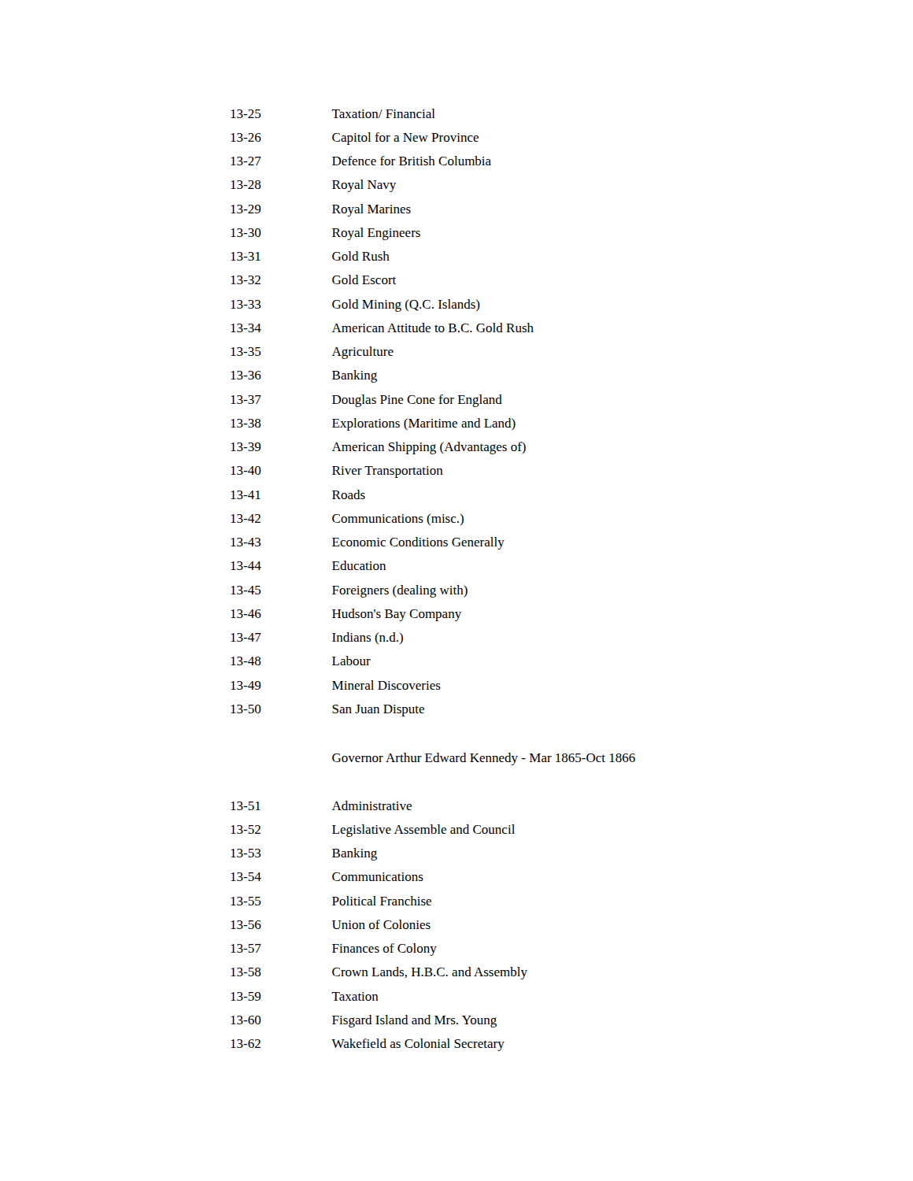| 13-25 | Taxation/ Financial |
| 13-26 | Capitol for a New Province |
| 13-27 | Defence for British Columbia |
| 13-28 | Royal Navy |
| 13-29 | Royal Marines |
| 13-30 | Royal Engineers |
| 13-31 | Gold Rush |
| 13-32 | Gold Escort |
| 13-33 | Gold Mining (Q.C. Islands) |
| 13-34 | American Attitude to B.C. Gold Rush |
| 13-35 | Agriculture |
| 13-36 | Banking |
| 13-37 | Douglas Pine Cone for England |
| 13-38 | Explorations (Maritime and Land) |
| 13-39 | American Shipping (Advantages of) |
| 13-40 | River Transportation |
| 13-41 | Roads |
| 13-42 | Communications (misc.) |
| 13-43 | Economic Conditions Generally |
| 13-44 | Education |
| 13-45 | Foreigners (dealing with) |
| 13-46 | Hudson's Bay Company |
| 13-47 | Indians (n.d.) |
| 13-48 | Labour |
| 13-49 | Mineral Discoveries |
| 13-50 | San Juan Dispute |
| | Governor Arthur Edward Kennedy - Mar 1865-Oct 1866 |
| 13-51 | Administrative |
| 13-52 | Legislative Assemble and Council |
| 13-53 | Banking |
| 13-54 | Communications |
| 13-55 | Political Franchise |
| 13-56 | Union of Colonies |
| 13-57 | Finances of Colony |
| 13-58 | Crown Lands, H.B.C. and Assembly |
| 13-59 | Taxation |
| 13-60 | Fisgard Island and Mrs. Young |
| 13-62 | Wakefield as Colonial Secretary |